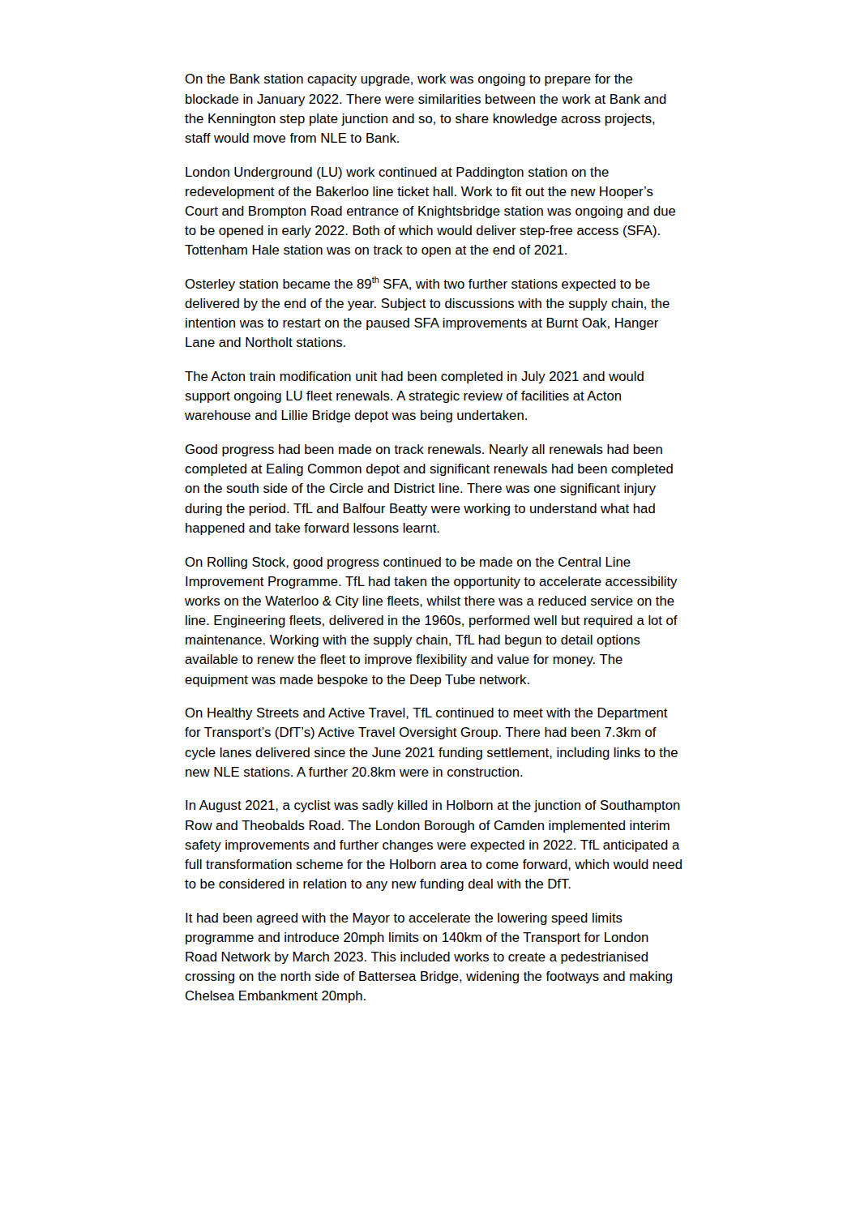On the Bank station capacity upgrade, work was ongoing to prepare for the blockade in January 2022. There were similarities between the work at Bank and the Kennington step plate junction and so, to share knowledge across projects, staff would move from NLE to Bank.
London Underground (LU) work continued at Paddington station on the redevelopment of the Bakerloo line ticket hall. Work to fit out the new Hooper’s Court and Brompton Road entrance of Knightsbridge station was ongoing and due to be opened in early 2022. Both of which would deliver step-free access (SFA). Tottenham Hale station was on track to open at the end of 2021.
Osterley station became the 89th SFA, with two further stations expected to be delivered by the end of the year. Subject to discussions with the supply chain, the intention was to restart on the paused SFA improvements at Burnt Oak, Hanger Lane and Northolt stations.
The Acton train modification unit had been completed in July 2021 and would support ongoing LU fleet renewals. A strategic review of facilities at Acton warehouse and Lillie Bridge depot was being undertaken.
Good progress had been made on track renewals. Nearly all renewals had been completed at Ealing Common depot and significant renewals had been completed on the south side of the Circle and District line. There was one significant injury during the period. TfL and Balfour Beatty were working to understand what had happened and take forward lessons learnt.
On Rolling Stock, good progress continued to be made on the Central Line Improvement Programme. TfL had taken the opportunity to accelerate accessibility works on the Waterloo & City line fleets, whilst there was a reduced service on the line. Engineering fleets, delivered in the 1960s, performed well but required a lot of maintenance. Working with the supply chain, TfL had begun to detail options available to renew the fleet to improve flexibility and value for money. The equipment was made bespoke to the Deep Tube network.
On Healthy Streets and Active Travel, TfL continued to meet with the Department for Transport’s (DfT’s) Active Travel Oversight Group. There had been 7.3km of cycle lanes delivered since the June 2021 funding settlement, including links to the new NLE stations. A further 20.8km were in construction.
In August 2021, a cyclist was sadly killed in Holborn at the junction of Southampton Row and Theobalds Road. The London Borough of Camden implemented interim safety improvements and further changes were expected in 2022. TfL anticipated a full transformation scheme for the Holborn area to come forward, which would need to be considered in relation to any new funding deal with the DfT.
It had been agreed with the Mayor to accelerate the lowering speed limits programme and introduce 20mph limits on 140km of the Transport for London Road Network by March 2023. This included works to create a pedestrianised crossing on the north side of Battersea Bridge, widening the footways and making Chelsea Embankment 20mph.